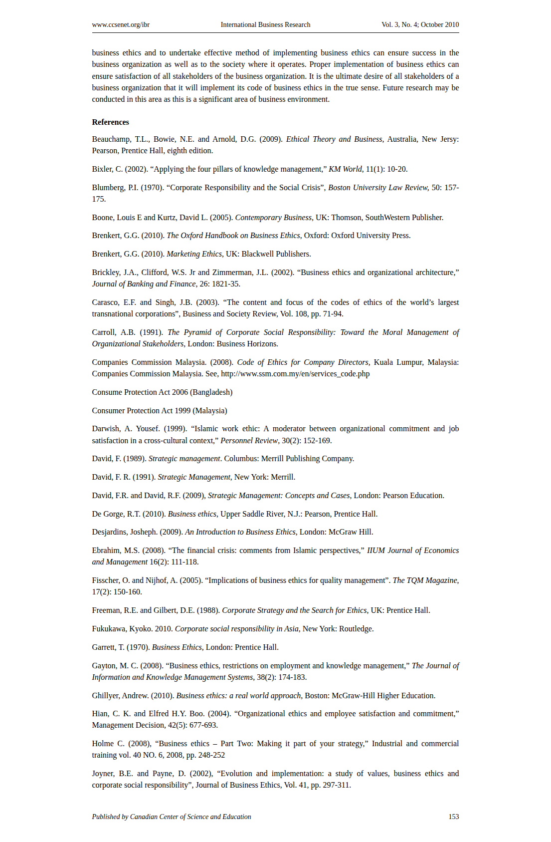www.ccsenet.org/ibr International Business Research Vol. 3, No. 4; October 2010
business ethics and to undertake effective method of implementing business ethics can ensure success in the business organization as well as to the society where it operates. Proper implementation of business ethics can ensure satisfaction of all stakeholders of the business organization. It is the ultimate desire of all stakeholders of a business organization that it will implement its code of business ethics in the true sense. Future research may be conducted in this area as this is a significant area of business environment.
References
Beauchamp, T.L., Bowie, N.E. and Arnold, D.G. (2009). Ethical Theory and Business, Australia, New Jersy: Pearson, Prentice Hall, eighth edition.
Bixler, C. (2002). “Applying the four pillars of knowledge management,” KM World, 11(1): 10-20.
Blumberg, P.I. (1970). “Corporate Responsibility and the Social Crisis”, Boston University Law Review, 50: 157-175.
Boone, Louis E and Kurtz, David L. (2005). Contemporary Business, UK: Thomson, SouthWestern Publisher.
Brenkert, G.G. (2010). The Oxford Handbook on Business Ethics, Oxford: Oxford University Press.
Brenkert, G.G. (2010). Marketing Ethics, UK: Blackwell Publishers.
Brickley, J.A., Clifford, W.S. Jr and Zimmerman, J.L. (2002). “Business ethics and organizational architecture,” Journal of Banking and Finance, 26: 1821-35.
Carasco, E.F. and Singh, J.B. (2003). “The content and focus of the codes of ethics of the world’s largest transnational corporations”, Business and Society Review, Vol. 108, pp. 71-94.
Carroll, A.B. (1991). The Pyramid of Corporate Social Responsibility: Toward the Moral Management of Organizational Stakeholders, London: Business Horizons.
Companies Commission Malaysia. (2008). Code of Ethics for Company Directors, Kuala Lumpur, Malaysia: Companies Commission Malaysia. See, http://www.ssm.com.my/en/services_code.php
Consume Protection Act 2006 (Bangladesh)
Consumer Protection Act 1999 (Malaysia)
Darwish, A. Yousef. (1999). “Islamic work ethic: A moderator between organizational commitment and job satisfaction in a cross-cultural context,” Personnel Review, 30(2): 152-169.
David, F. (1989). Strategic management. Columbus: Merrill Publishing Company.
David, F. R. (1991). Strategic Management, New York: Merrill.
David, F.R. and David, R.F. (2009), Strategic Management: Concepts and Cases, London: Pearson Education.
De Gorge, R.T. (2010). Business ethics, Upper Saddle River, N.J.: Pearson, Prentice Hall.
Desjardins, Josheph. (2009). An Introduction to Business Ethics, London: McGraw Hill.
Ebrahim, M.S. (2008). “The financial crisis: comments from Islamic perspectives,” IIUM Journal of Economics and Management 16(2): 111-118.
Fisscher, O. and Nijhof, A. (2005). “Implications of business ethics for quality management”. The TQM Magazine, 17(2): 150-160.
Freeman, R.E. and Gilbert, D.E. (1988). Corporate Strategy and the Search for Ethics, UK: Prentice Hall.
Fukukawa, Kyoko. 2010. Corporate social responsibility in Asia, New York: Routledge.
Garrett, T. (1970). Business Ethics, London: Prentice Hall.
Gayton, M. C. (2008). “Business ethics, restrictions on employment and knowledge management,” The Journal of Information and Knowledge Management Systems, 38(2): 174-183.
Ghillyer, Andrew. (2010). Business ethics: a real world approach, Boston: McGraw-Hill Higher Education.
Hian, C. K. and Elfred H.Y. Boo. (2004). “Organizational ethics and employee satisfaction and commitment,” Management Decision, 42(5): 677-693.
Holme C. (2008), “Business ethics – Part Two: Making it part of your strategy,” Industrial and commercial training vol. 40 NO. 6, 2008, pp. 248-252
Joyner, B.E. and Payne, D. (2002), “Evolution and implementation: a study of values, business ethics and corporate social responsibility”, Journal of Business Ethics, Vol. 41, pp. 297-311.
Published by Canadian Center of Science and Education 153